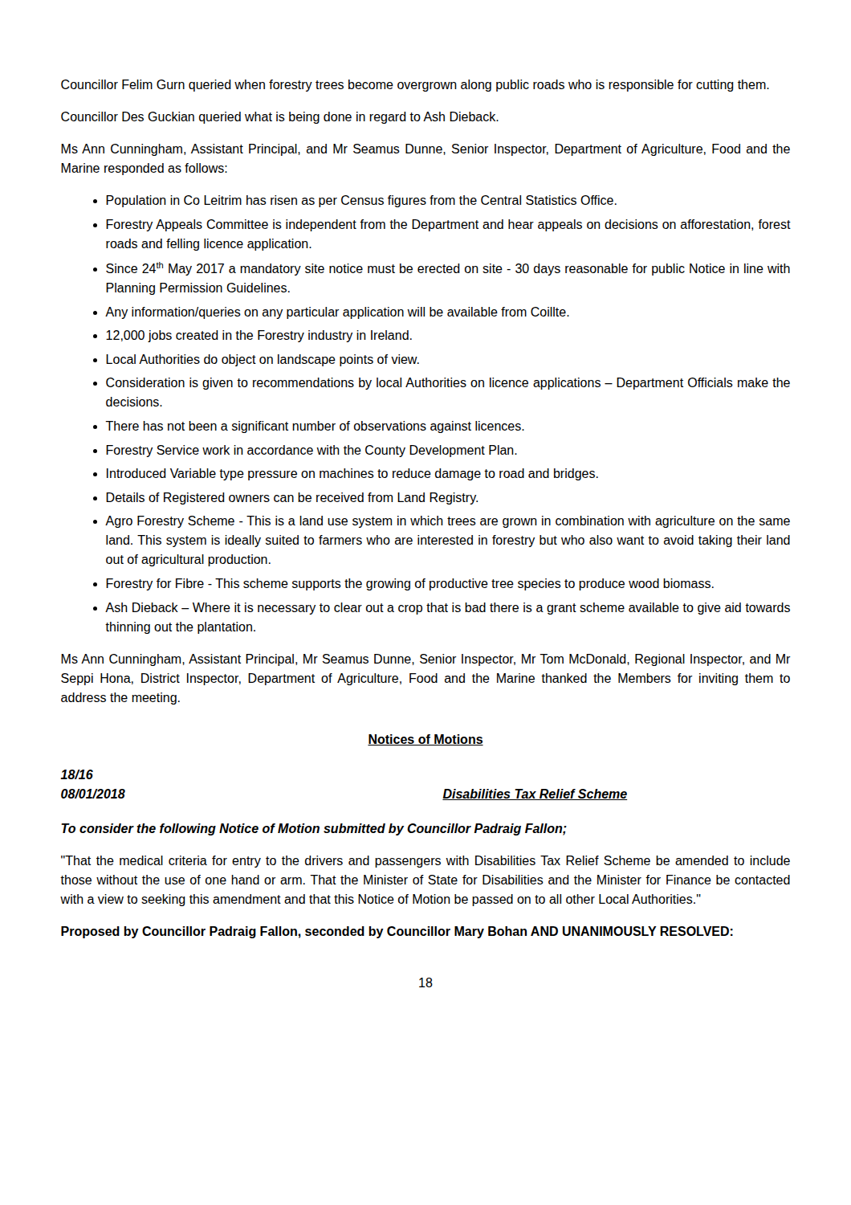Councillor Felim Gurn queried when forestry trees become overgrown along public roads who is responsible for cutting them.
Councillor Des Guckian queried what is being done in regard to Ash Dieback.
Ms Ann Cunningham, Assistant Principal, and Mr Seamus Dunne, Senior Inspector, Department of Agriculture, Food and the Marine responded as follows:
Population in Co Leitrim has risen as per Census figures from the Central Statistics Office.
Forestry Appeals Committee is independent from the Department and hear appeals on decisions on afforestation, forest roads and felling licence application.
Since 24th May 2017 a mandatory site notice must be erected on site - 30 days reasonable for public Notice in line with Planning Permission Guidelines.
Any information/queries on any particular application will be available from Coillte.
12,000 jobs created in the Forestry industry in Ireland.
Local Authorities do object on landscape points of view.
Consideration is given to recommendations by local Authorities on licence applications – Department Officials make the decisions.
There has not been a significant number of observations against licences.
Forestry Service work in accordance with the County Development Plan.
Introduced Variable type pressure on machines to reduce damage to road and bridges.
Details of Registered owners can be received from Land Registry.
Agro Forestry Scheme - This is a land use system in which trees are grown in combination with agriculture on the same land. This system is ideally suited to farmers who are interested in forestry but who also want to avoid taking their land out of agricultural production.
Forestry for Fibre - This scheme supports the growing of productive tree species to produce wood biomass.
Ash Dieback – Where it is necessary to clear out a crop that is bad there is a grant scheme available to give aid towards thinning out the plantation.
Ms Ann Cunningham, Assistant Principal, Mr Seamus Dunne, Senior Inspector, Mr Tom McDonald, Regional Inspector, and Mr Seppi Hona, District Inspector, Department of Agriculture, Food and the Marine thanked the Members for inviting them to address the meeting.
Notices of Motions
| 18/16 | |
| 08/01/2018 | Disabilities Tax Relief Scheme |
To consider the following Notice of Motion submitted by Councillor Padraig Fallon;
"That the medical criteria for entry to the drivers and passengers with Disabilities Tax Relief Scheme be amended to include those without the use of one hand or arm. That the Minister of State for Disabilities and the Minister for Finance be contacted with a view to seeking this amendment and that this Notice of Motion be passed on to all other Local Authorities."
Proposed by Councillor Padraig Fallon, seconded by Councillor Mary Bohan AND UNANIMOUSLY RESOLVED:
18